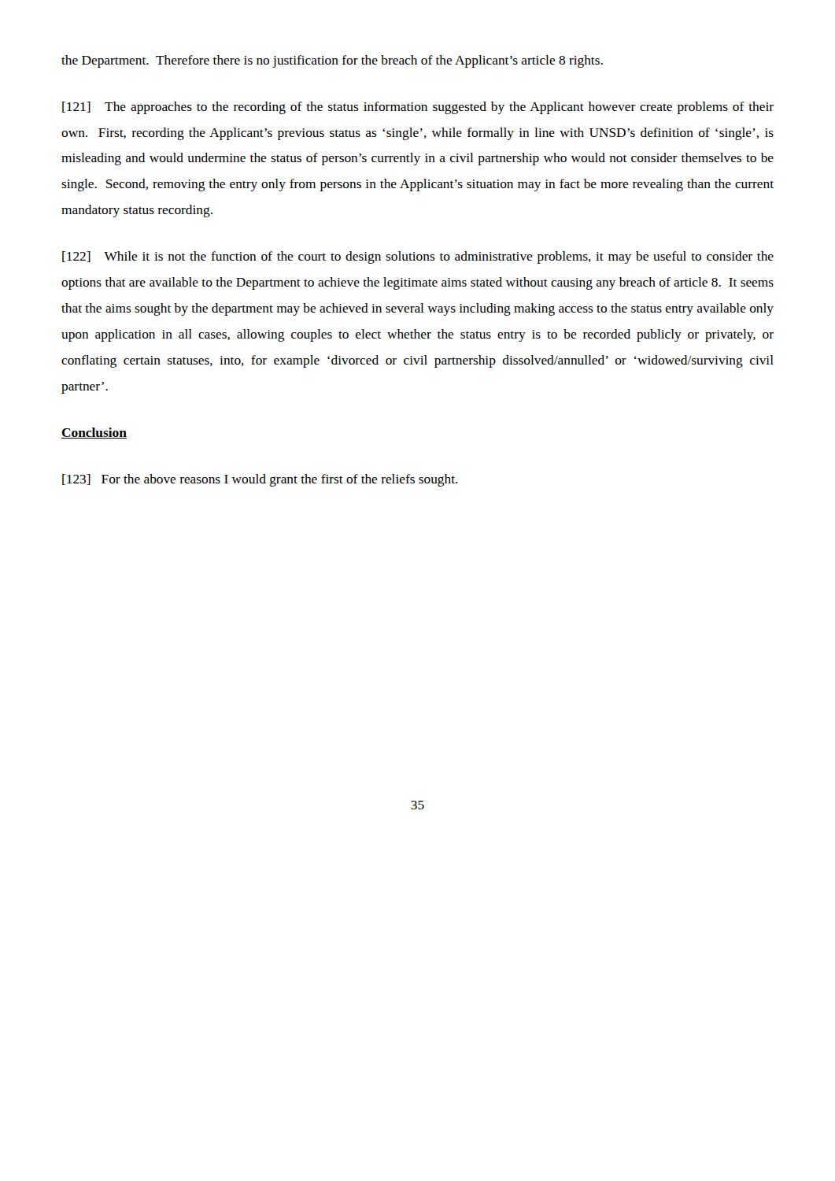the Department. Therefore there is no justification for the breach of the Applicant’s article 8 rights.
[121] The approaches to the recording of the status information suggested by the Applicant however create problems of their own. First, recording the Applicant’s previous status as ‘single’, while formally in line with UNSD’s definition of ‘single’, is misleading and would undermine the status of person’s currently in a civil partnership who would not consider themselves to be single. Second, removing the entry only from persons in the Applicant’s situation may in fact be more revealing than the current mandatory status recording.
[122] While it is not the function of the court to design solutions to administrative problems, it may be useful to consider the options that are available to the Department to achieve the legitimate aims stated without causing any breach of article 8. It seems that the aims sought by the department may be achieved in several ways including making access to the status entry available only upon application in all cases, allowing couples to elect whether the status entry is to be recorded publicly or privately, or conflating certain statuses, into, for example ‘divorced or civil partnership dissolved/annulled’ or ‘widowed/surviving civil partner’.
Conclusion
[123] For the above reasons I would grant the first of the reliefs sought.
35